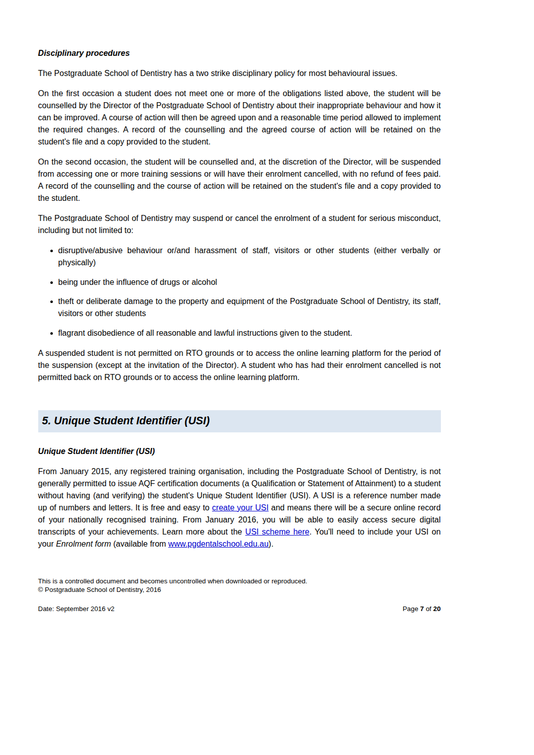Disciplinary procedures
The Postgraduate School of Dentistry has a two strike disciplinary policy for most behavioural issues.
On the first occasion a student does not meet one or more of the obligations listed above, the student will be counselled by the Director of the Postgraduate School of Dentistry about their inappropriate behaviour and how it can be improved. A course of action will then be agreed upon and a reasonable time period allowed to implement the required changes. A record of the counselling and the agreed course of action will be retained on the student's file and a copy provided to the student.
On the second occasion, the student will be counselled and, at the discretion of the Director, will be suspended from accessing one or more training sessions or will have their enrolment cancelled, with no refund of fees paid. A record of the counselling and the course of action will be retained on the student's file and a copy provided to the student.
The Postgraduate School of Dentistry may suspend or cancel the enrolment of a student for serious misconduct, including but not limited to:
disruptive/abusive behaviour or/and harassment of staff, visitors or other students (either verbally or physically)
being under the influence of drugs or alcohol
theft or deliberate damage to the property and equipment of the Postgraduate School of Dentistry, its staff, visitors or other students
flagrant disobedience of all reasonable and lawful instructions given to the student.
A suspended student is not permitted on RTO grounds or to access the online learning platform for the period of the suspension (except at the invitation of the Director). A student who has had their enrolment cancelled is not permitted back on RTO grounds or to access the online learning platform.
5. Unique Student Identifier (USI)
Unique Student Identifier (USI)
From January 2015, any registered training organisation, including the Postgraduate School of Dentistry, is not generally permitted to issue AQF certification documents (a Qualification or Statement of Attainment) to a student without having (and verifying) the student's Unique Student Identifier (USI). A USI is a reference number made up of numbers and letters. It is free and easy to create your USI and means there will be a secure online record of your nationally recognised training. From January 2016, you will be able to easily access secure digital transcripts of your achievements. Learn more about the USI scheme here. You'll need to include your USI on your Enrolment form (available from www.pgdentalschool.edu.au).
This is a controlled document and becomes uncontrolled when downloaded or reproduced.
© Postgraduate School of Dentistry, 2016
Date: September 2016 v2 Page 7 of 20